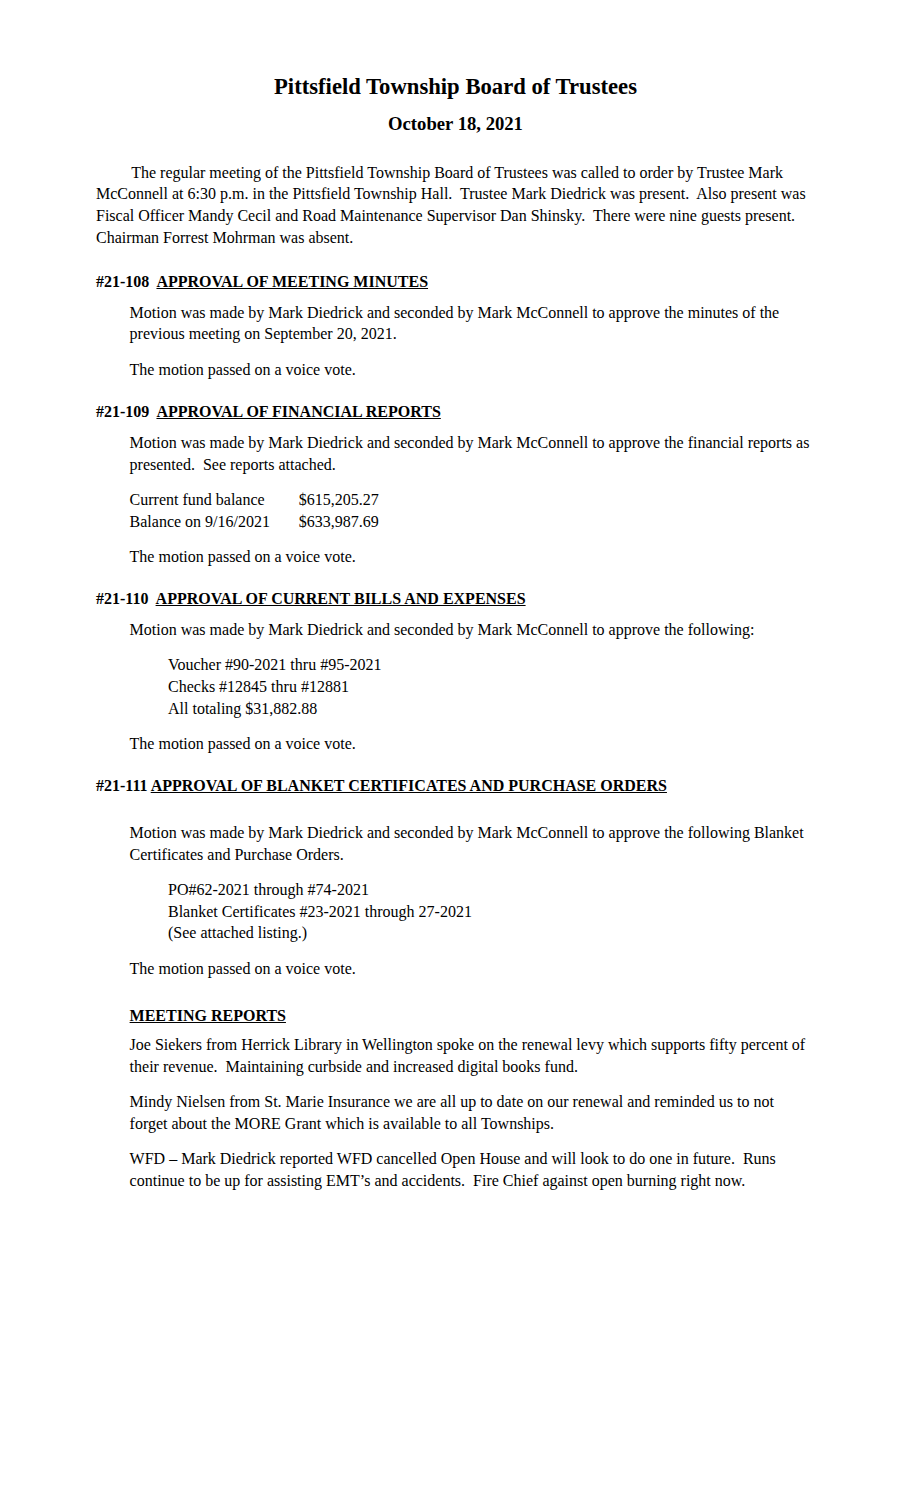Pittsfield Township Board of Trustees
October 18, 2021
The regular meeting of the Pittsfield Township Board of Trustees was called to order by Trustee Mark McConnell at 6:30 p.m. in the Pittsfield Township Hall. Trustee Mark Diedrick was present. Also present was Fiscal Officer Mandy Cecil and Road Maintenance Supervisor Dan Shinsky. There were nine guests present. Chairman Forrest Mohrman was absent.
#21-108 APPROVAL OF MEETING MINUTES
Motion was made by Mark Diedrick and seconded by Mark McConnell to approve the minutes of the previous meeting on September 20, 2021.
The motion passed on a voice vote.
#21-109 APPROVAL OF FINANCIAL REPORTS
Motion was made by Mark Diedrick and seconded by Mark McConnell to approve the financial reports as presented. See reports attached.
| Current fund balance | $615,205.27 |
| Balance on 9/16/2021 | $633,987.69 |
The motion passed on a voice vote.
#21-110 APPROVAL OF CURRENT BILLS AND EXPENSES
Motion was made by Mark Diedrick and seconded by Mark McConnell to approve the following:
Voucher #90-2021 thru #95-2021
Checks #12845 thru #12881
All totaling $31,882.88
The motion passed on a voice vote.
#21-111 APPROVAL OF BLANKET CERTIFICATES AND PURCHASE ORDERS
Motion was made by Mark Diedrick and seconded by Mark McConnell to approve the following Blanket Certificates and Purchase Orders.
PO#62-2021 through #74-2021
Blanket Certificates #23-2021 through 27-2021
(See attached listing.)
The motion passed on a voice vote.
MEETING REPORTS
Joe Siekers from Herrick Library in Wellington spoke on the renewal levy which supports fifty percent of their revenue. Maintaining curbside and increased digital books fund.
Mindy Nielsen from St. Marie Insurance we are all up to date on our renewal and reminded us to not forget about the MORE Grant which is available to all Townships.
WFD – Mark Diedrick reported WFD cancelled Open House and will look to do one in future. Runs continue to be up for assisting EMT’s and accidents. Fire Chief against open burning right now.